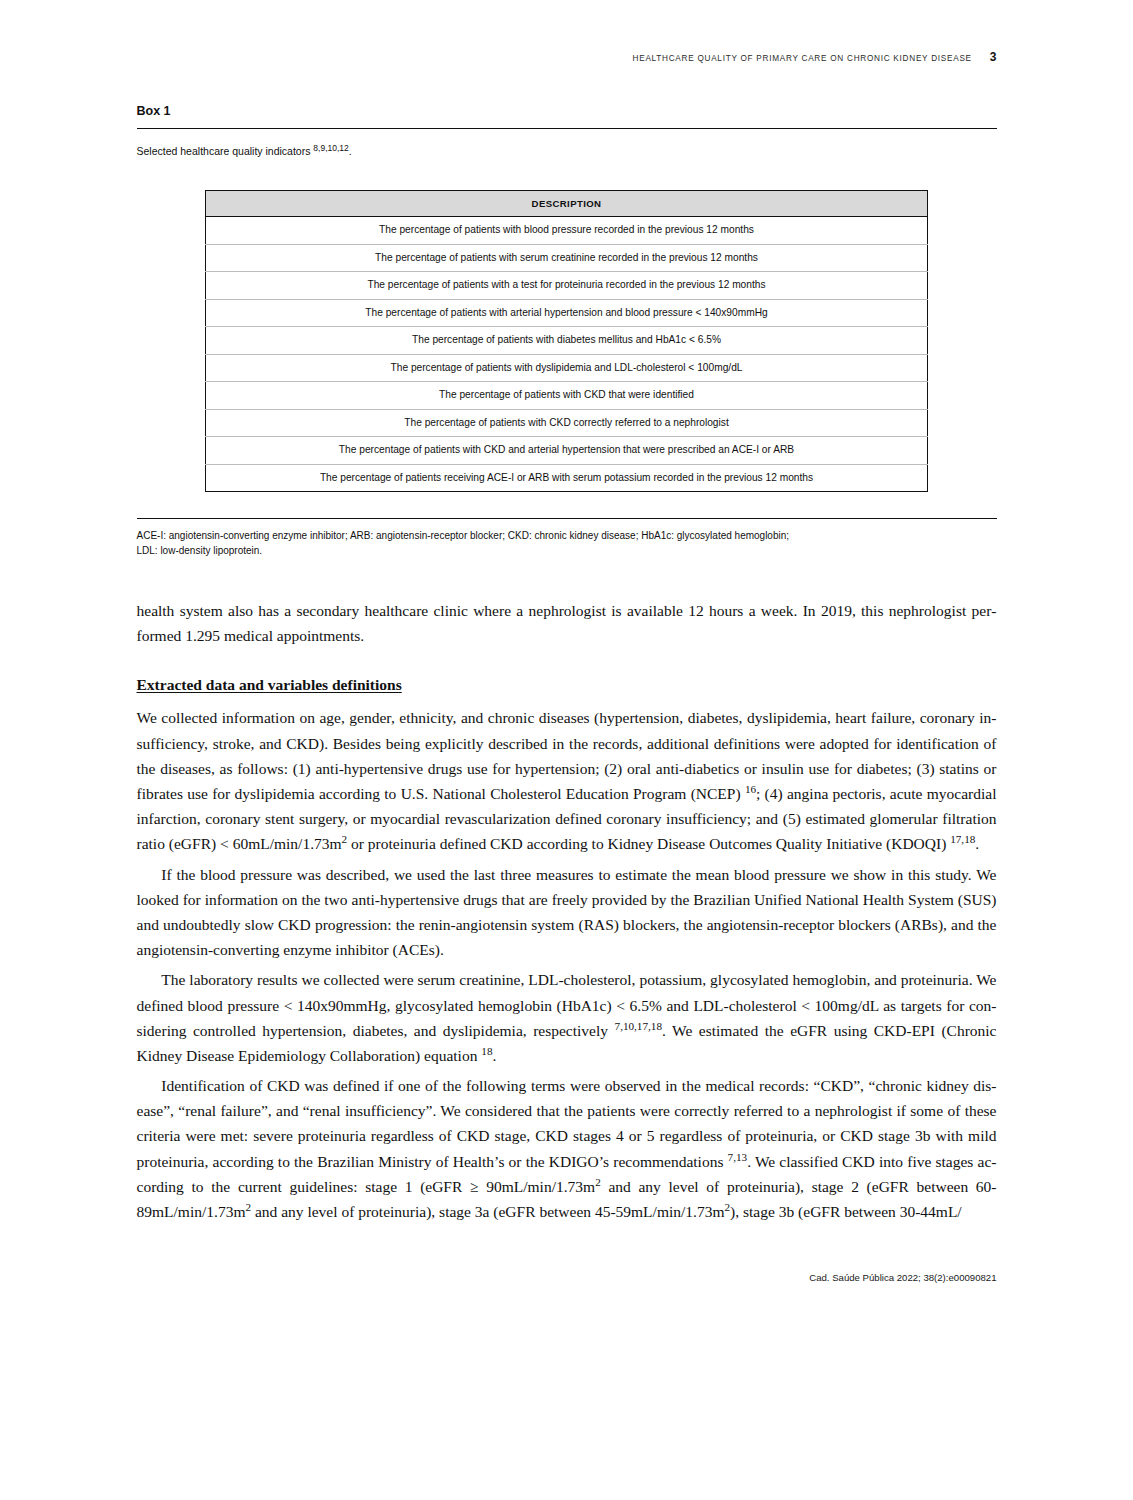Healthcare quality of primary care on chronic kidney disease 3
Box 1
Selected healthcare quality indicators 8,9,10,12.
| DESCRIPTION |
| --- |
| The percentage of patients with blood pressure recorded in the previous 12 months |
| The percentage of patients with serum creatinine recorded in the previous 12 months |
| The percentage of patients with a test for proteinuria recorded in the previous 12 months |
| The percentage of patients with arterial hypertension and blood pressure < 140x90mmHg |
| The percentage of patients with diabetes mellitus and HbA1c < 6.5% |
| The percentage of patients with dyslipidemia and LDL-cholesterol < 100mg/dL |
| The percentage of patients with CKD that were identified |
| The percentage of patients with CKD correctly referred to a nephrologist |
| The percentage of patients with CKD and arterial hypertension that were prescribed an ACE-I or ARB |
| The percentage of patients receiving ACE-I or ARB with serum potassium recorded in the previous 12 months |
ACE-I: angiotensin-converting enzyme inhibitor; ARB: angiotensin-receptor blocker; CKD: chronic kidney disease; HbA1c: glycosylated hemoglobin;
LDL: low-density lipoprotein.
health system also has a secondary healthcare clinic where a nephrologist is available 12 hours a week. In 2019, this nephrologist performed 1.295 medical appointments.
Extracted data and variables definitions
We collected information on age, gender, ethnicity, and chronic diseases (hypertension, diabetes, dyslipidemia, heart failure, coronary insufficiency, stroke, and CKD). Besides being explicitly described in the records, additional definitions were adopted for identification of the diseases, as follows: (1) anti-hypertensive drugs use for hypertension; (2) oral anti-diabetics or insulin use for diabetes; (3) statins or fibrates use for dyslipidemia according to U.S. National Cholesterol Education Program (NCEP) 16; (4) angina pectoris, acute myocardial infarction, coronary stent surgery, or myocardial revascularization defined coronary insufficiency; and (5) estimated glomerular filtration ratio (eGFR) < 60mL/min/1.73m2 or proteinuria defined CKD according to Kidney Disease Outcomes Quality Initiative (KDOQI) 17,18.
If the blood pressure was described, we used the last three measures to estimate the mean blood pressure we show in this study. We looked for information on the two anti-hypertensive drugs that are freely provided by the Brazilian Unified National Health System (SUS) and undoubtedly slow CKD progression: the renin-angiotensin system (RAS) blockers, the angiotensin-receptor blockers (ARBs), and the angiotensin-converting enzyme inhibitor (ACEs).
The laboratory results we collected were serum creatinine, LDL-cholesterol, potassium, glycosylated hemoglobin, and proteinuria. We defined blood pressure < 140x90mmHg, glycosylated hemoglobin (HbA1c) < 6.5% and LDL-cholesterol < 100mg/dL as targets for considering controlled hypertension, diabetes, and dyslipidemia, respectively 7,10,17,18. We estimated the eGFR using CKD-EPI (Chronic Kidney Disease Epidemiology Collaboration) equation 18.
Identification of CKD was defined if one of the following terms were observed in the medical records: “CKD”, “chronic kidney disease”, “renal failure”, and “renal insufficiency”. We considered that the patients were correctly referred to a nephrologist if some of these criteria were met: severe proteinuria regardless of CKD stage, CKD stages 4 or 5 regardless of proteinuria, or CKD stage 3b with mild proteinuria, according to the Brazilian Ministry of Health’s or the KDIGO’s recommendations 7,13. We classified CKD into five stages according to the current guidelines: stage 1 (eGFR ≥ 90mL/min/1.73m2 and any level of proteinuria), stage 2 (eGFR between 60-89mL/min/1.73m2 and any level of proteinuria), stage 3a (eGFR between 45-59mL/min/1.73m2), stage 3b (eGFR between 30-44mL/
Cad. Saúde Pública 2022; 38(2):e00090821